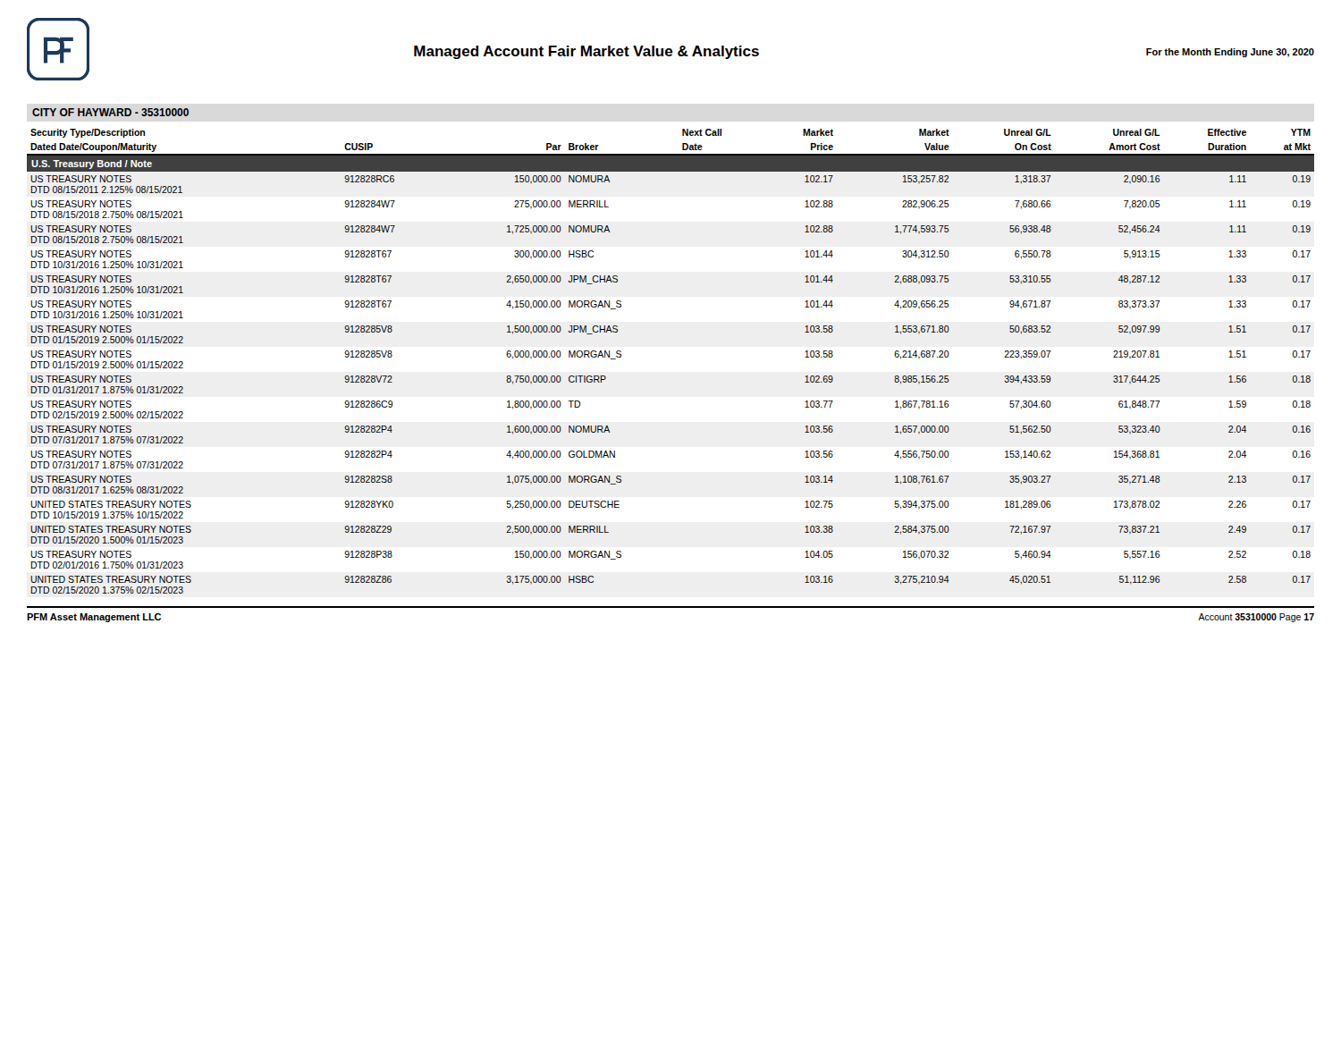For the Month Ending June 30, 2020
Managed Account Fair Market Value & Analytics
CITY OF HAYWARD - 35310000
| Security Type/Description | | | | Next Call | Market | Market | Unreal G/L | Unreal G/L | Effective | YTM |
| --- | --- | --- | --- | --- | --- | --- | --- | --- | --- | --- |
| Dated Date/Coupon/Maturity | CUSIP | Par | Broker | Date | Price | Value | On Cost | Amort Cost | Duration | at Mkt |
| U.S. Treasury Bond / Note |
| US TREASURY NOTES DTD 08/15/2011 2.125% 08/15/2021 | 912828RC6 | 150,000.00 | NOMURA | | 102.17 | 153,257.82 | 1,318.37 | 2,090.16 | 1.11 | 0.19 |
| US TREASURY NOTES DTD 08/15/2018 2.750% 08/15/2021 | 9128284W7 | 275,000.00 | MERRILL | | 102.88 | 282,906.25 | 7,680.66 | 7,820.05 | 1.11 | 0.19 |
| US TREASURY NOTES DTD 08/15/2018 2.750% 08/15/2021 | 9128284W7 | 1,725,000.00 | NOMURA | | 102.88 | 1,774,593.75 | 56,938.48 | 52,456.24 | 1.11 | 0.19 |
| US TREASURY NOTES DTD 10/31/2016 1.250% 10/31/2021 | 912828T67 | 300,000.00 | HSBC | | 101.44 | 304,312.50 | 6,550.78 | 5,913.15 | 1.33 | 0.17 |
| US TREASURY NOTES DTD 10/31/2016 1.250% 10/31/2021 | 912828T67 | 2,650,000.00 | JPM_CHAS | | 101.44 | 2,688,093.75 | 53,310.55 | 48,287.12 | 1.33 | 0.17 |
| US TREASURY NOTES DTD 10/31/2016 1.250% 10/31/2021 | 912828T67 | 4,150,000.00 | MORGAN_S | | 101.44 | 4,209,656.25 | 94,671.87 | 83,373.37 | 1.33 | 0.17 |
| US TREASURY NOTES DTD 01/15/2019 2.500% 01/15/2022 | 9128285V8 | 1,500,000.00 | JPM_CHAS | | 103.58 | 1,553,671.80 | 50,683.52 | 52,097.99 | 1.51 | 0.17 |
| US TREASURY NOTES DTD 01/15/2019 2.500% 01/15/2022 | 9128285V8 | 6,000,000.00 | MORGAN_S | | 103.58 | 6,214,687.20 | 223,359.07 | 219,207.81 | 1.51 | 0.17 |
| US TREASURY NOTES DTD 01/31/2017 1.875% 01/31/2022 | 912828V72 | 8,750,000.00 | CITIGRP | | 102.69 | 8,985,156.25 | 394,433.59 | 317,644.25 | 1.56 | 0.18 |
| US TREASURY NOTES DTD 02/15/2019 2.500% 02/15/2022 | 9128286C9 | 1,800,000.00 | TD | | 103.77 | 1,867,781.16 | 57,304.60 | 61,848.77 | 1.59 | 0.18 |
| US TREASURY NOTES DTD 07/31/2017 1.875% 07/31/2022 | 9128282P4 | 1,600,000.00 | NOMURA | | 103.56 | 1,657,000.00 | 51,562.50 | 53,323.40 | 2.04 | 0.16 |
| US TREASURY NOTES DTD 07/31/2017 1.875% 07/31/2022 | 9128282P4 | 4,400,000.00 | GOLDMAN | | 103.56 | 4,556,750.00 | 153,140.62 | 154,368.81 | 2.04 | 0.16 |
| US TREASURY NOTES DTD 08/31/2017 1.625% 08/31/2022 | 9128282S8 | 1,075,000.00 | MORGAN_S | | 103.14 | 1,108,761.67 | 35,903.27 | 35,271.48 | 2.13 | 0.17 |
| UNITED STATES TREASURY NOTES DTD 10/15/2019 1.375% 10/15/2022 | 912828YK0 | 5,250,000.00 | DEUTSCHE | | 102.75 | 5,394,375.00 | 181,289.06 | 173,878.02 | 2.26 | 0.17 |
| UNITED STATES TREASURY NOTES DTD 01/15/2020 1.500% 01/15/2023 | 912828Z29 | 2,500,000.00 | MERRILL | | 103.38 | 2,584,375.00 | 72,167.97 | 73,837.21 | 2.49 | 0.17 |
| US TREASURY NOTES DTD 02/01/2016 1.750% 01/31/2023 | 912828P38 | 150,000.00 | MORGAN_S | | 104.05 | 156,070.32 | 5,460.94 | 5,557.16 | 2.52 | 0.18 |
| UNITED STATES TREASURY NOTES DTD 02/15/2020 1.375% 02/15/2023 | 912828Z86 | 3,175,000.00 | HSBC | | 103.16 | 3,275,210.94 | 45,020.51 | 51,112.96 | 2.58 | 0.17 |
PFM Asset Management LLC Account 35310000 Page 17